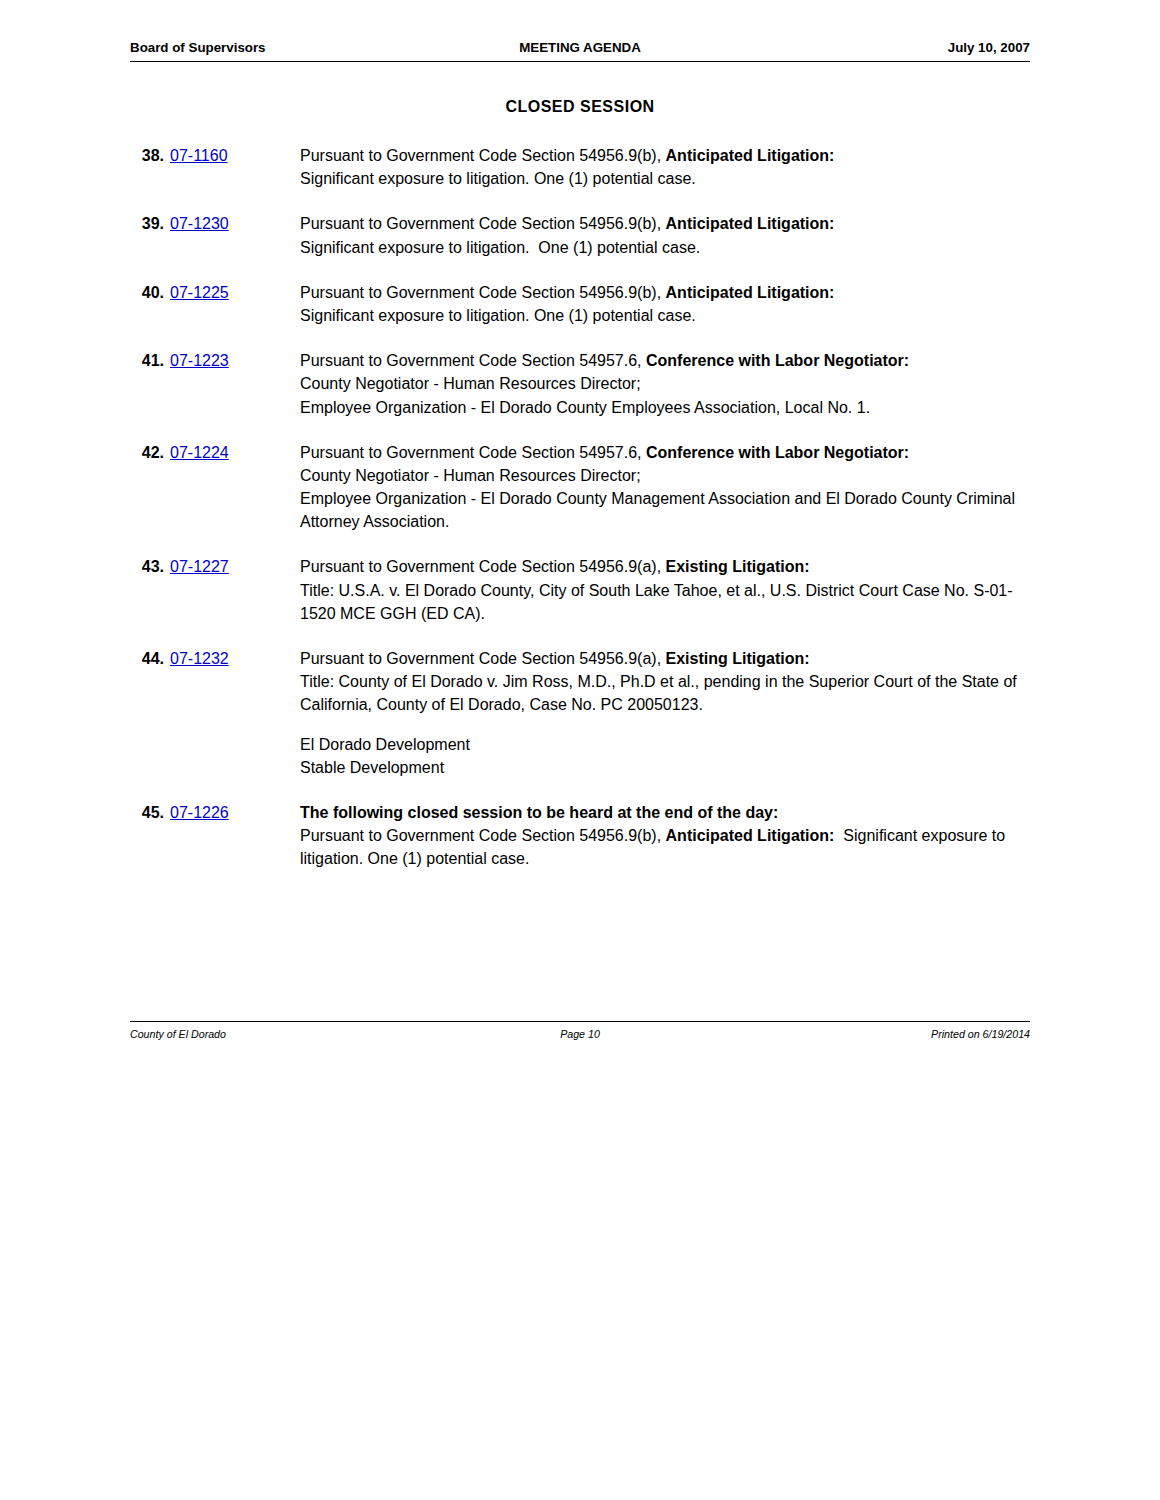Board of Supervisors
MEETING AGENDA
July 10, 2007
CLOSED SESSION
| 38. 07-1160 | Pursuant to Government Code Section 54956.9(b), Anticipated Litigation: Significant exposure to litigation. One (1) potential case. |
| 39. 07-1230 | Pursuant to Government Code Section 54956.9(b), Anticipated Litigation: Significant exposure to litigation. One (1) potential case. |
| 40. 07-1225 | Pursuant to Government Code Section 54956.9(b), Anticipated Litigation: Significant exposure to litigation. One (1) potential case. |
| 41. 07-1223 | Pursuant to Government Code Section 54957.6, Conference with Labor Negotiator: County Negotiator - Human Resources Director; Employee Organization - El Dorado County Employees Association, Local No. 1. |
| 42. 07-1224 | Pursuant to Government Code Section 54957.6, Conference with Labor Negotiator: County Negotiator - Human Resources Director; Employee Organization - El Dorado County Management Association and El Dorado County Criminal Attorney Association. |
| 43. 07-1227 | Pursuant to Government Code Section 54956.9(a), Existing Litigation: Title: U.S.A. v. El Dorado County, City of South Lake Tahoe, et al., U.S. District Court Case No. S-01-1520 MCE GGH (ED CA). |
| 44. 07-1232 | Pursuant to Government Code Section 54956.9(a), Existing Litigation: Title: County of El Dorado v. Jim Ross, M.D., Ph.D et al., pending in the Superior Court of the State of California, County of El Dorado, Case No. PC 20050123. El Dorado Development Stable Development |
| 45. 07-1226 | The following closed session to be heard at the end of the day: Pursuant to Government Code Section 54956.9(b), Anticipated Litigation: Significant exposure to litigation. One (1) potential case. |
County of El Dorado
Page 10
Printed on 6/19/2014